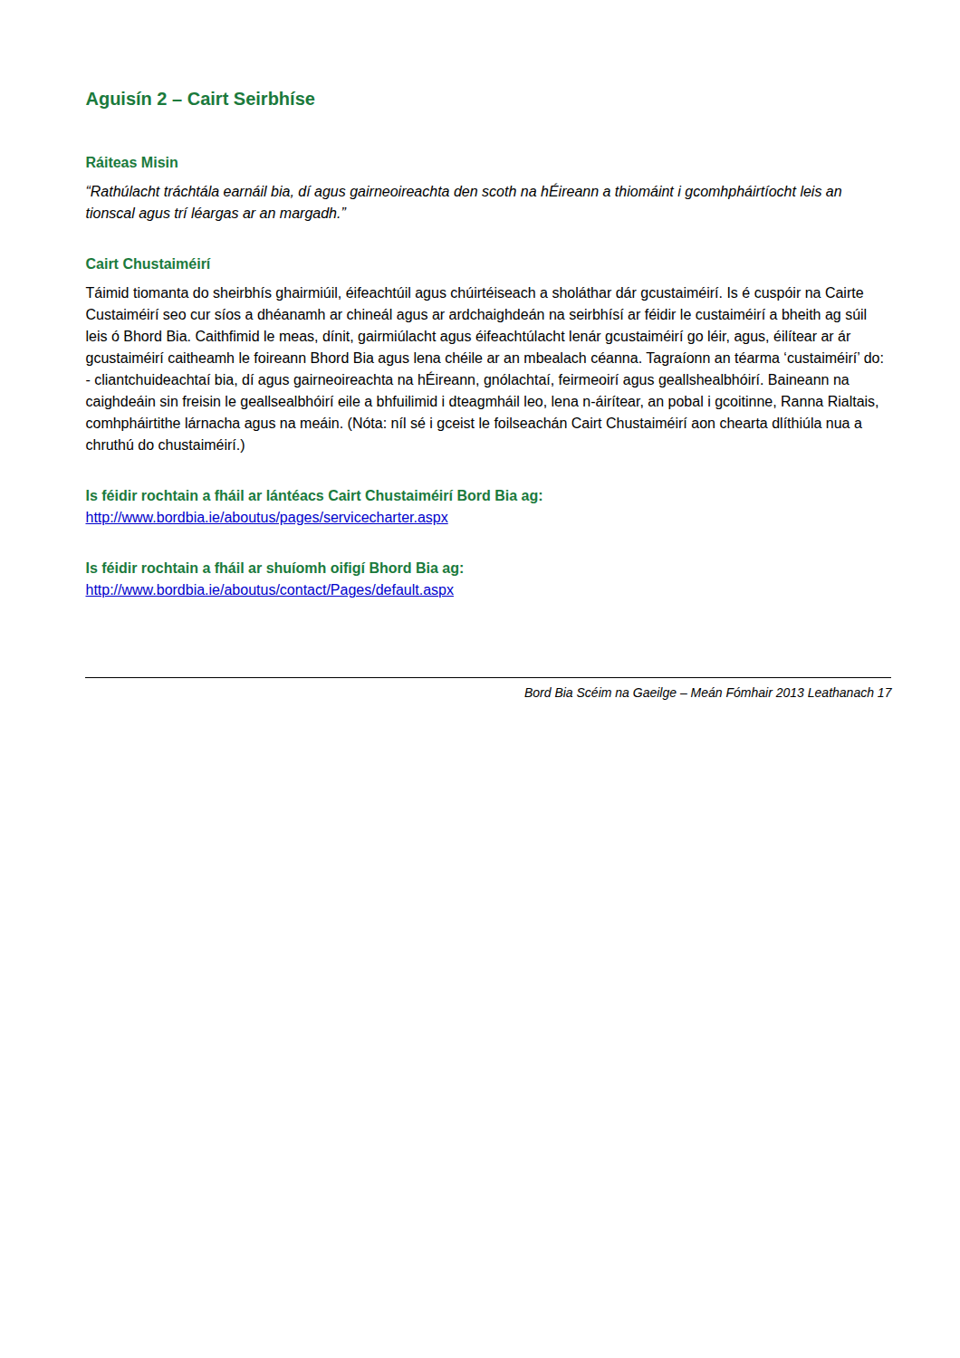Aguisín 2 – Cairt Seirbhíse
Ráiteas Misin
“Rathúlacht tráchtála earnáil bia, dí agus gairneoireachta den scoth na hÉireann a thiomáint i gcomhpháirtíocht leis an tionscal agus trí léargas ar an margadh.”
Cairt Chustaiméirí
Táimid tiomanta do sheirbhís ghairmiúil, éifeachtúil agus chúirtéiseach a sholáthar dár gcustaiméirí. Is é cuspóir na Cairte Custaiméirí seo cur síos a dhéanamh ar chineál agus ar ardchaighdeán na seirbhísí ar féidir le custaiméirí a bheith ag súil leis ó Bhord Bia. Caithfimid le meas, dínit, gairmiúlacht agus éifeachtúlacht lenár gcustaiméirí go léir, agus, éilítear ar ár gcustaiméirí caitheamh le foireann Bhord Bia agus lena chéile ar an mbealach céanna. Tagraíonn an téarma ‘custaiméirí’ do: - cliantchuideachtaí bia, dí agus gairneoireachta na hÉireann, gnólachtaí, feirmeoirí agus geallshealbhóirí. Baineann na caighdeáin sin freisin le geallsealbhóirí eile a bhfuilimid i dteagmháil leo, lena n-áirítear, an pobal i gcoitinne, Ranna Rialtais, comhpháirtithe lárnacha agus na meáin. (Nóta: níl sé i gceist le foilseachán Cairt Chustaiméirí aon chearta dlíthiúla nua a chruthú do chustaiméirí.)
Is féidir rochtain a fháil ar lántéacs Cairt Chustaiméirí Bord Bia ag:
http://www.bordbia.ie/aboutus/pages/servicecharter.aspx
Is féidir rochtain a fháil ar shuíomh oifigí Bhord Bia ag:
http://www.bordbia.ie/aboutus/contact/Pages/default.aspx
Bord Bia Scéim na Gaeilge – Meán Fómhair 2013 Leathanach 17